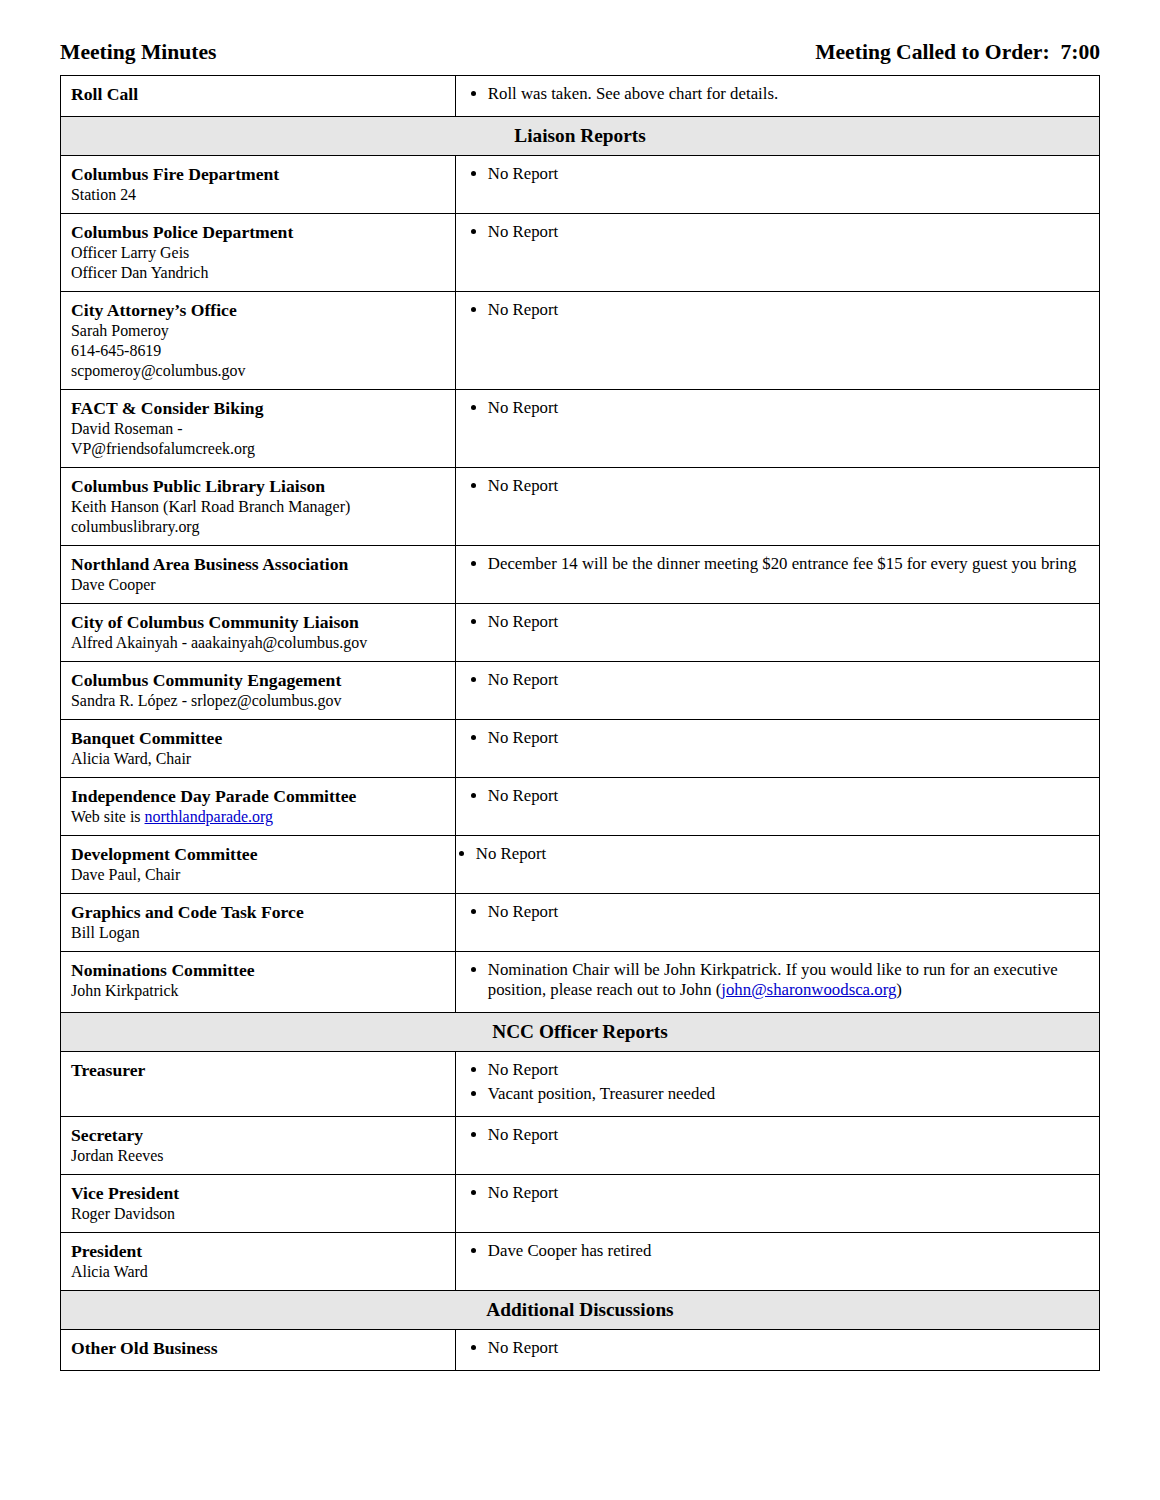Meeting Minutes Meeting Called to Order: 7:00
| Roll Call | Roll was taken. See above chart for details. |
| Liaison Reports |
| Columbus Fire Department Station 24 | No Report |
| Columbus Police Department Officer Larry Geis Officer Dan Yandrich | No Report |
| City Attorney’s Office Sarah Pomeroy 614-645-8619 scpomeroy@columbus.gov | No Report |
| FACT & Consider Biking David Roseman - VP@friendsofalumcreek.org | No Report |
| Columbus Public Library Liaison Keith Hanson (Karl Road Branch Manager) columbuslibrary.org | No Report |
| Northland Area Business Association Dave Cooper | December 14 will be the dinner meeting $20 entrance fee $15 for every guest you bring |
| City of Columbus Community Liaison Alfred Akainyah - aaakainyah@columbus.gov | No Report |
| Columbus Community Engagement Sandra R. López - srlopez@columbus.gov | No Report |
| Banquet Committee Alicia Ward, Chair | No Report |
| Independence Day Parade Committee Web site is northlandparade.org | No Report |
| Development Committee Dave Paul, Chair | No Report |
| Graphics and Code Task Force Bill Logan | No Report |
| Nominations Committee John Kirkpatrick | Nomination Chair will be John Kirkpatrick. If you would like to run for an executive position, please reach out to John ( john@sharonwoodsca.org ) |
| NCC Officer Reports |
| Treasurer | No Report Vacant position, Treasurer needed |
| Secretary Jordan Reeves | No Report |
| Vice President Roger Davidson | No Report |
| President Alicia Ward | Dave Cooper has retired |
| Additional Discussions |
| Other Old Business | No Report |